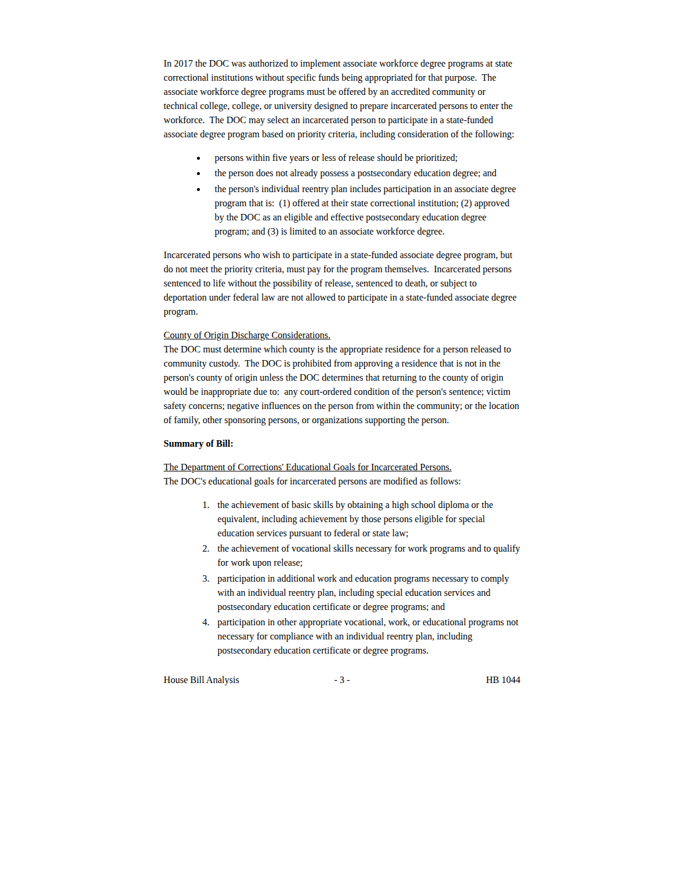In 2017 the DOC was authorized to implement associate workforce degree programs at state correctional institutions without specific funds being appropriated for that purpose. The associate workforce degree programs must be offered by an accredited community or technical college, college, or university designed to prepare incarcerated persons to enter the workforce. The DOC may select an incarcerated person to participate in a state-funded associate degree program based on priority criteria, including consideration of the following:
persons within five years or less of release should be prioritized;
the person does not already possess a postsecondary education degree; and
the person's individual reentry plan includes participation in an associate degree program that is: (1) offered at their state correctional institution; (2) approved by the DOC as an eligible and effective postsecondary education degree program; and (3) is limited to an associate workforce degree.
Incarcerated persons who wish to participate in a state-funded associate degree program, but do not meet the priority criteria, must pay for the program themselves. Incarcerated persons sentenced to life without the possibility of release, sentenced to death, or subject to deportation under federal law are not allowed to participate in a state-funded associate degree program.
County of Origin Discharge Considerations.
The DOC must determine which county is the appropriate residence for a person released to community custody. The DOC is prohibited from approving a residence that is not in the person's county of origin unless the DOC determines that returning to the county of origin would be inappropriate due to: any court-ordered condition of the person's sentence; victim safety concerns; negative influences on the person from within the community; or the location of family, other sponsoring persons, or organizations supporting the person.
Summary of Bill:
The Department of Corrections' Educational Goals for Incarcerated Persons.
The DOC's educational goals for incarcerated persons are modified as follows:
the achievement of basic skills by obtaining a high school diploma or the equivalent, including achievement by those persons eligible for special education services pursuant to federal or state law;
the achievement of vocational skills necessary for work programs and to qualify for work upon release;
participation in additional work and education programs necessary to comply with an individual reentry plan, including special education services and postsecondary education certificate or degree programs; and
participation in other appropriate vocational, work, or educational programs not necessary for compliance with an individual reentry plan, including postsecondary education certificate or degree programs.
House Bill Analysis - 3 - HB 1044